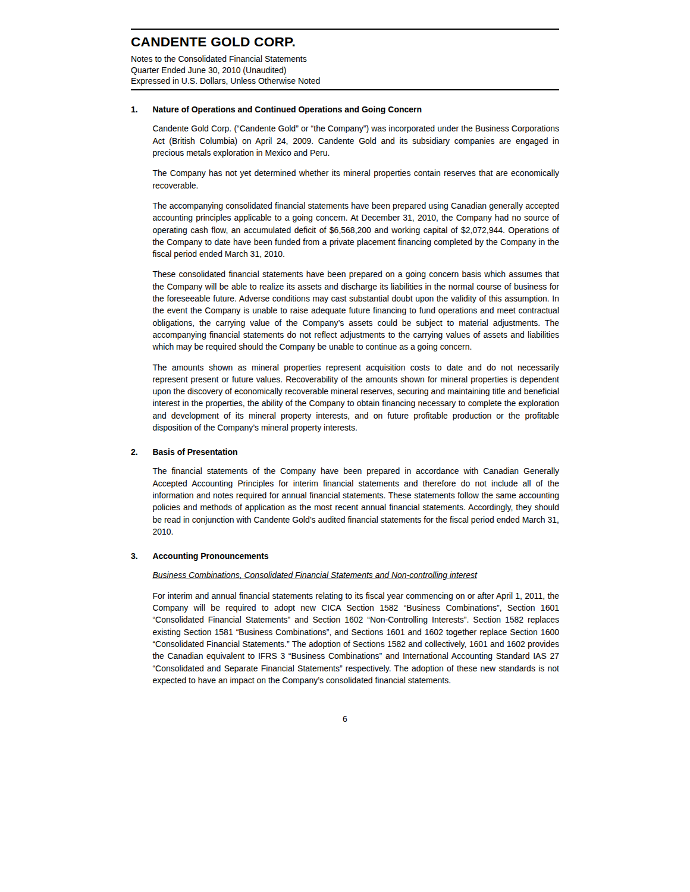CANDENTE GOLD CORP.
Notes to the Consolidated Financial Statements
Quarter Ended June 30, 2010 (Unaudited)
Expressed in U.S. Dollars, Unless Otherwise Noted
1. Nature of Operations and Continued Operations and Going Concern
Candente Gold Corp. (“Candente Gold” or “the Company”) was incorporated under the Business Corporations Act (British Columbia) on April 24, 2009. Candente Gold and its subsidiary companies are engaged in precious metals exploration in Mexico and Peru.
The Company has not yet determined whether its mineral properties contain reserves that are economically recoverable.
The accompanying consolidated financial statements have been prepared using Canadian generally accepted accounting principles applicable to a going concern. At December 31, 2010, the Company had no source of operating cash flow, an accumulated deficit of $6,568,200 and working capital of $2,072,944. Operations of the Company to date have been funded from a private placement financing completed by the Company in the fiscal period ended March 31, 2010.
These consolidated financial statements have been prepared on a going concern basis which assumes that the Company will be able to realize its assets and discharge its liabilities in the normal course of business for the foreseeable future. Adverse conditions may cast substantial doubt upon the validity of this assumption. In the event the Company is unable to raise adequate future financing to fund operations and meet contractual obligations, the carrying value of the Company’s assets could be subject to material adjustments. The accompanying financial statements do not reflect adjustments to the carrying values of assets and liabilities which may be required should the Company be unable to continue as a going concern.
The amounts shown as mineral properties represent acquisition costs to date and do not necessarily represent present or future values. Recoverability of the amounts shown for mineral properties is dependent upon the discovery of economically recoverable mineral reserves, securing and maintaining title and beneficial interest in the properties, the ability of the Company to obtain financing necessary to complete the exploration and development of its mineral property interests, and on future profitable production or the profitable disposition of the Company’s mineral property interests.
2. Basis of Presentation
The financial statements of the Company have been prepared in accordance with Canadian Generally Accepted Accounting Principles for interim financial statements and therefore do not include all of the information and notes required for annual financial statements. These statements follow the same accounting policies and methods of application as the most recent annual financial statements. Accordingly, they should be read in conjunction with Candente Gold’s audited financial statements for the fiscal period ended March 31, 2010.
3. Accounting Pronouncements
Business Combinations, Consolidated Financial Statements and Non-controlling interest
For interim and annual financial statements relating to its fiscal year commencing on or after April 1, 2011, the Company will be required to adopt new CICA Section 1582 “Business Combinations”, Section 1601 “Consolidated Financial Statements” and Section 1602 “Non-Controlling Interests”. Section 1582 replaces existing Section 1581 “Business Combinations”, and Sections 1601 and 1602 together replace Section 1600 “Consolidated Financial Statements.” The adoption of Sections 1582 and collectively, 1601 and 1602 provides the Canadian equivalent to IFRS 3 “Business Combinations” and International Accounting Standard IAS 27 “Consolidated and Separate Financial Statements” respectively. The adoption of these new standards is not expected to have an impact on the Company’s consolidated financial statements.
6